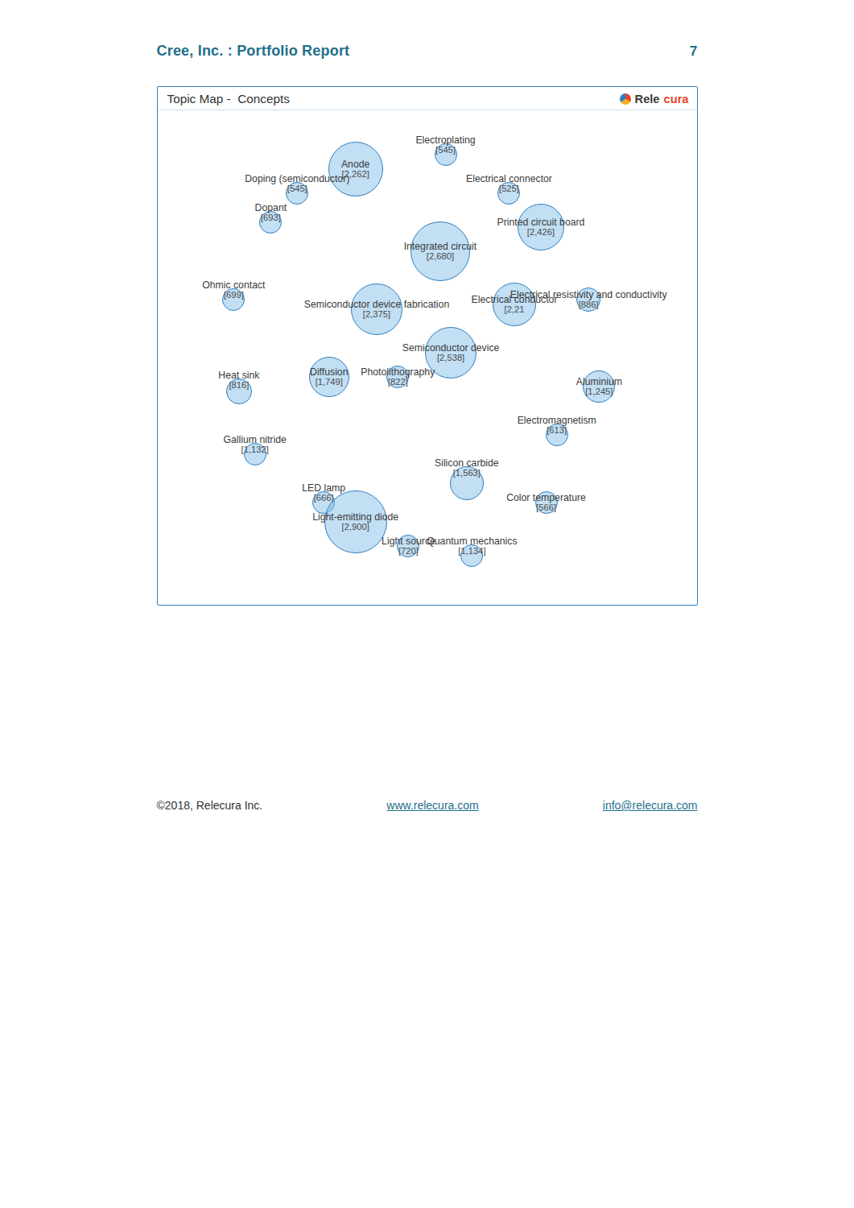Cree, Inc. : Portfolio Report
7
Topic Map - Concepts
Rele cura
Anode[2,262]
Electroplating[545]
Electrical connector[525]
Printed circuit board[2,426]
Doping (semiconductor)[545]
Dopant[693]
Integrated circuit[2,680]
Ohmic contact[699]
Semiconductor device fabrication[2,375]
Electrical conductor[2,21
Electrical resistivity and conductivity[886]
Semiconductor device[2,538]
Diffusion[1,749]
Photolithography[822]
Heat sink[816]
Aluminium[1,245]
Electromagnetism[613]
Gallium nitride[1,132]
Silicon carbide[1,563]
Color temperature[566]
LED lamp[666]
Light-emitting diode[2,900]
Light source[720]
Quantum mechanics[1,134]
©2018, Relecura Inc.
www.relecura.com
info@relecura.com